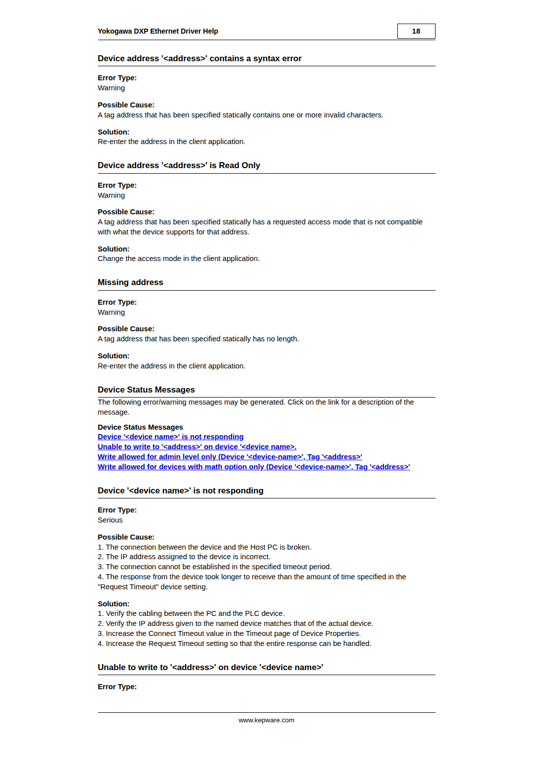Yokogawa DXP Ethernet Driver Help
18
Device address '<address>' contains a syntax error
Error Type:
Warning
Possible Cause:
A tag address that has been specified statically contains one or more invalid characters.
Solution:
Re-enter the address in the client application.
Device address '<address>' is Read Only
Error Type:
Warning
Possible Cause:
A tag address that has been specified statically has a requested access mode that is not compatible with what the device supports for that address.
Solution:
Change the access mode in the client application.
Missing address
Error Type:
Warning
Possible Cause:
A tag address that has been specified statically has no length.
Solution:
Re-enter the address in the client application.
Device Status Messages
The following error/warning messages may be generated. Click on the link for a description of the message.
Device Status Messages
Device '<device name>' is not responding Unable to write to '<address>' on device '<device name>. Write allowed for admin level only (Device '<device-name>', Tag '<address>' Write allowed for devices with math option only (Device '<device-name>', Tag '<address>'
Device '<device name>' is not responding
Error Type:
Serious
Possible Cause:
1. The connection between the device and the Host PC is broken.
2. The IP address assigned to the device is incorrect.
3. The connection cannot be established in the specified timeout period.
4. The response from the device took longer to receive than the amount of time specified in the "Request Timeout" device setting.
Solution:
1. Verify the cabling between the PC and the PLC device.
2. Verify the IP address given to the named device matches that of the actual device.
3. Increase the Connect Timeout value in the Timeout page of Device Properties.
4. Increase the Request Timeout setting so that the entire response can be handled.
Unable to write to '<address>' on device '<device name>'
Error Type:
www.kepware.com